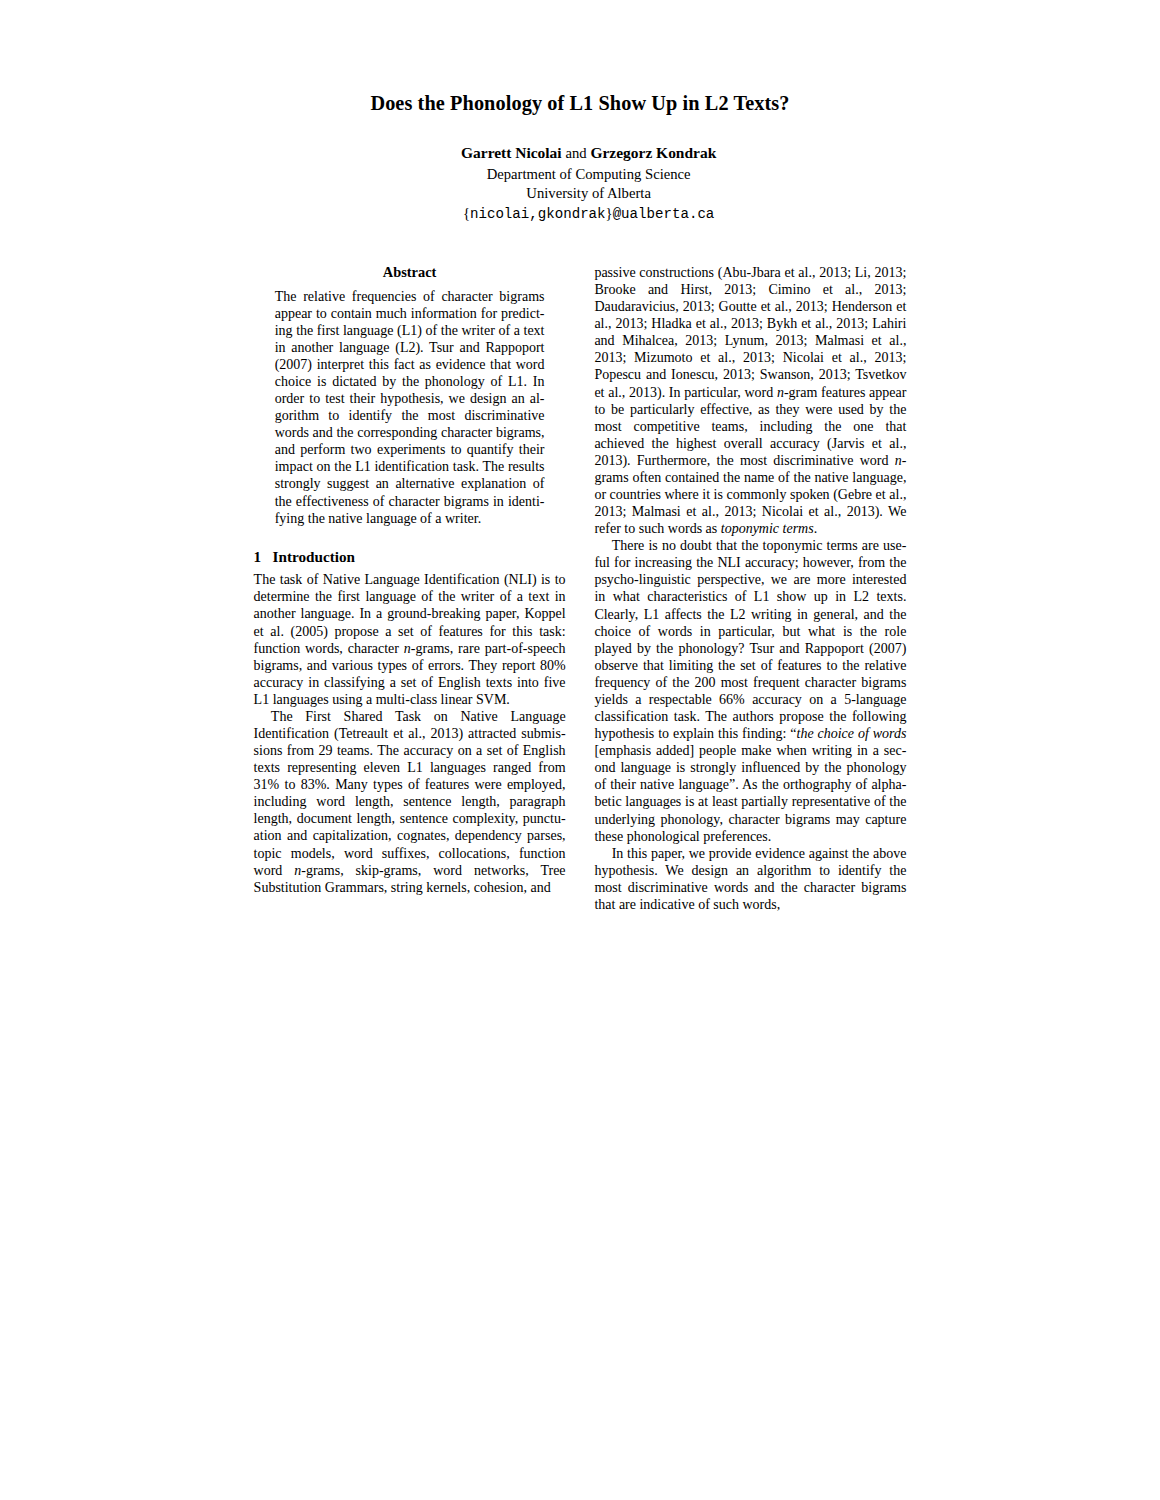Does the Phonology of L1 Show Up in L2 Texts?
Garrett Nicolai and Grzegorz Kondrak
Department of Computing Science
University of Alberta
{nicolai,gkondrak}@ualberta.ca
Abstract
The relative frequencies of character bigrams appear to contain much information for predicting the first language (L1) of the writer of a text in another language (L2). Tsur and Rappoport (2007) interpret this fact as evidence that word choice is dictated by the phonology of L1. In order to test their hypothesis, we design an algorithm to identify the most discriminative words and the corresponding character bigrams, and perform two experiments to quantify their impact on the L1 identification task. The results strongly suggest an alternative explanation of the effectiveness of character bigrams in identifying the native language of a writer.
1 Introduction
The task of Native Language Identification (NLI) is to determine the first language of the writer of a text in another language. In a ground-breaking paper, Koppel et al. (2005) propose a set of features for this task: function words, character n-grams, rare part-of-speech bigrams, and various types of errors. They report 80% accuracy in classifying a set of English texts into five L1 languages using a multi-class linear SVM.
The First Shared Task on Native Language Identification (Tetreault et al., 2013) attracted submissions from 29 teams. The accuracy on a set of English texts representing eleven L1 languages ranged from 31% to 83%. Many types of features were employed, including word length, sentence length, paragraph length, document length, sentence complexity, punctuation and capitalization, cognates, dependency parses, topic models, word suffixes, collocations, function word n-grams, skip-grams, word networks, Tree Substitution Grammars, string kernels, cohesion, and
passive constructions (Abu-Jbara et al., 2013; Li, 2013; Brooke and Hirst, 2013; Cimino et al., 2013; Daudaravicius, 2013; Goutte et al., 2013; Henderson et al., 2013; Hladka et al., 2013; Bykh et al., 2013; Lahiri and Mihalcea, 2013; Lynum, 2013; Malmasi et al., 2013; Mizumoto et al., 2013; Nicolai et al., 2013; Popescu and Ionescu, 2013; Swanson, 2013; Tsvetkov et al., 2013). In particular, word n-gram features appear to be particularly effective, as they were used by the most competitive teams, including the one that achieved the highest overall accuracy (Jarvis et al., 2013). Furthermore, the most discriminative word n-grams often contained the name of the native language, or countries where it is commonly spoken (Gebre et al., 2013; Malmasi et al., 2013; Nicolai et al., 2013). We refer to such words as toponymic terms.
There is no doubt that the toponymic terms are useful for increasing the NLI accuracy; however, from the psycho-linguistic perspective, we are more interested in what characteristics of L1 show up in L2 texts. Clearly, L1 affects the L2 writing in general, and the choice of words in particular, but what is the role played by the phonology? Tsur and Rappoport (2007) observe that limiting the set of features to the relative frequency of the 200 most frequent character bigrams yields a respectable 66% accuracy on a 5-language classification task. The authors propose the following hypothesis to explain this finding: “the choice of words [emphasis added] people make when writing in a second language is strongly influenced by the phonology of their native language”. As the orthography of alphabetic languages is at least partially representative of the underlying phonology, character bigrams may capture these phonological preferences.
In this paper, we provide evidence against the above hypothesis. We design an algorithm to identify the most discriminative words and the character bigrams that are indicative of such words,